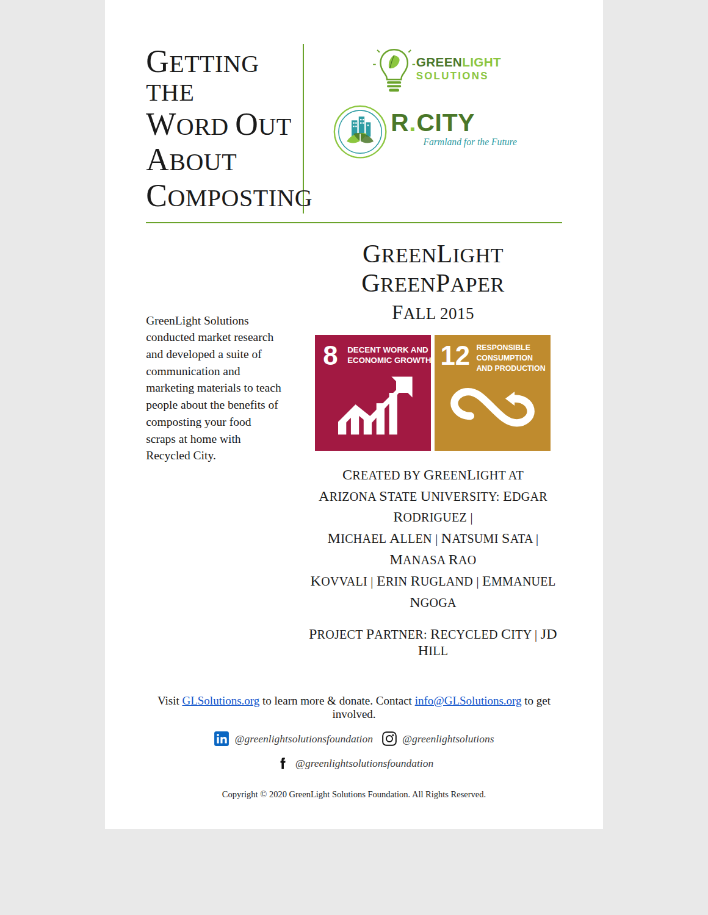Getting the
Word Out
About
Composting
GREENLIGHT SOLUTIONS R.CITY Farmland for the Future
GreenLight Solutions conducted market research and developed a suite of communication and marketing materials to teach people about the benefits of composting your food scraps at home with Recycled City.
GreenLight GreenPaper
Fall 2015
8 DECENT WORK AND ECONOMIC GROWTH 12 RESPONSIBLE CONSUMPTION AND PRODUCTION
Created by GreenLight at Arizona State University: Edgar Rodriguez | Michael Allen | Natsumi Sata | Manasa Rao Kovvali | Erin Rugland | Emmanuel Ngoga
Project Partner: Recycled City | JD Hill
Visit GLSolutions.org to learn more & donate. Contact info@GLSolutions.org to get involved.
@greenlightsolutionsfoundation @greenlightsolutions @greenlightsolutionsfoundation
Copyright © 2020 GreenLight Solutions Foundation. All Rights Reserved.